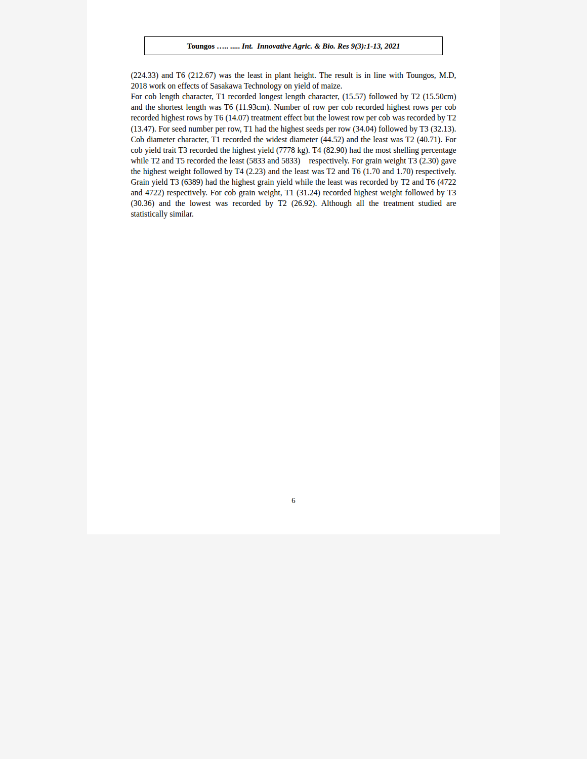Toungos ….. ..... Int. Innovative Agric. & Bio. Res 9(3):1-13, 2021
(224.33) and T6 (212.67) was the least in plant height. The result is in line with Toungos, M.D, 2018 work on effects of Sasakawa Technology on yield of maize.
For cob length character, T1 recorded longest length character, (15.57) followed by T2 (15.50cm) and the shortest length was T6 (11.93cm). Number of row per cob recorded highest rows per cob recorded highest rows by T6 (14.07) treatment effect but the lowest row per cob was recorded by T2 (13.47). For seed number per row, T1 had the highest seeds per row (34.04) followed by T3 (32.13). Cob diameter character, T1 recorded the widest diameter (44.52) and the least was T2 (40.71). For cob yield trait T3 recorded the highest yield (7778 kg). T4 (82.90) had the most shelling percentage while T2 and T5 recorded the least (5833 and 5833) respectively. For grain weight T3 (2.30) gave the highest weight followed by T4 (2.23) and the least was T2 and T6 (1.70 and 1.70) respectively. Grain yield T3 (6389) had the highest grain yield while the least was recorded by T2 and T6 (4722 and 4722) respectively. For cob grain weight, T1 (31.24) recorded highest weight followed by T3 (30.36) and the lowest was recorded by T2 (26.92). Although all the treatment studied are statistically similar.
6